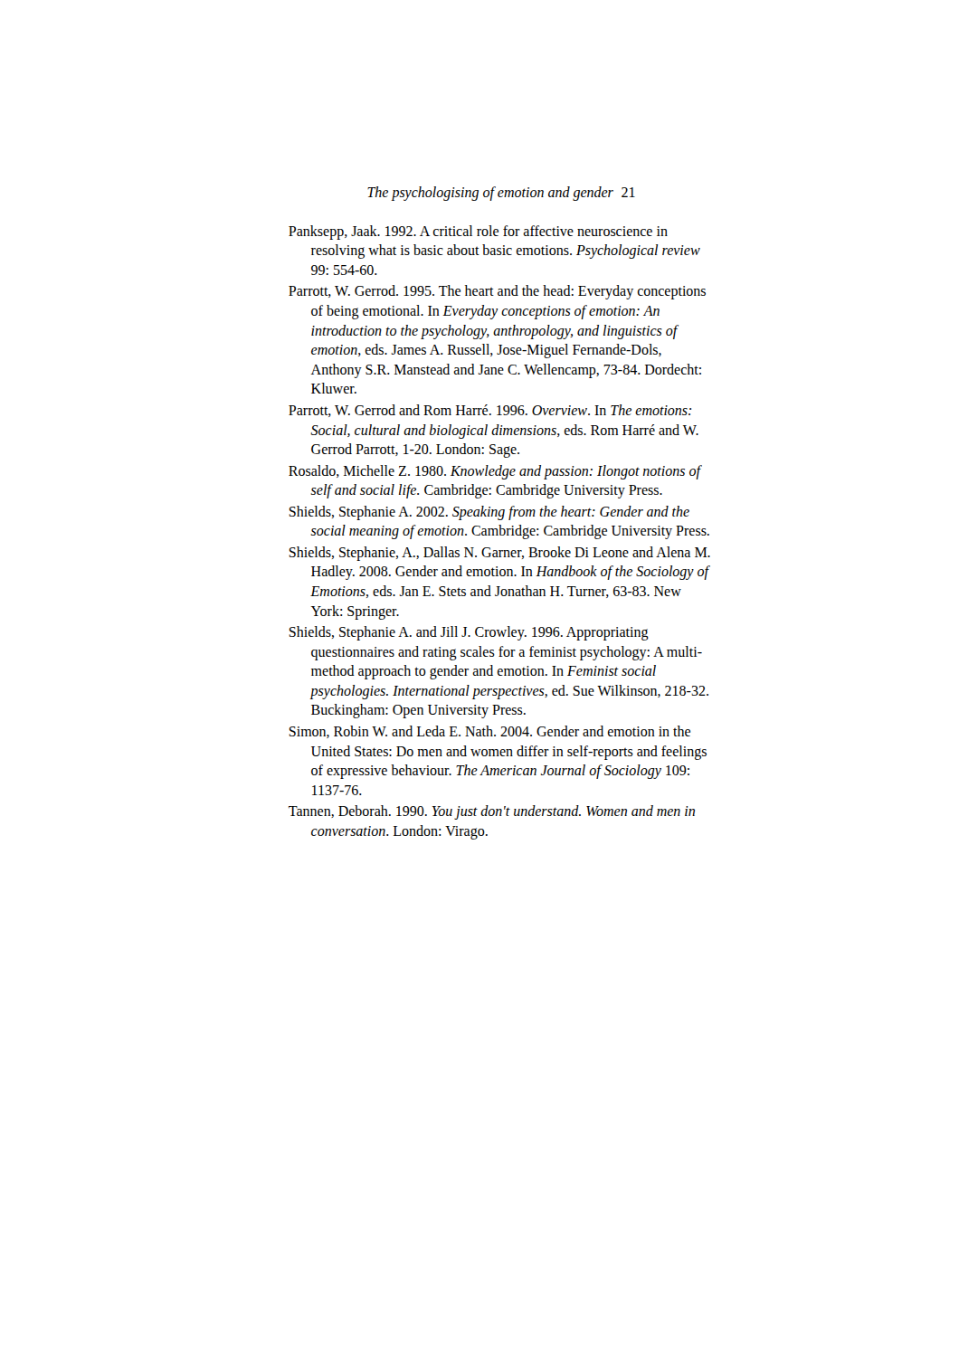The psychologising of emotion and gender 21
Panksepp, Jaak. 1992. A critical role for affective neuroscience in resolving what is basic about basic emotions. Psychological review 99: 554-60.
Parrott, W. Gerrod. 1995. The heart and the head: Everyday conceptions of being emotional. In Everyday conceptions of emotion: An introduction to the psychology, anthropology, and linguistics of emotion, eds. James A. Russell, Jose-Miguel Fernande-Dols, Anthony S.R. Manstead and Jane C. Wellencamp, 73-84. Dordecht: Kluwer.
Parrott, W. Gerrod and Rom Harré. 1996. Overview. In The emotions: Social, cultural and biological dimensions, eds. Rom Harré and W. Gerrod Parrott, 1-20. London: Sage.
Rosaldo, Michelle Z. 1980. Knowledge and passion: Ilongot notions of self and social life. Cambridge: Cambridge University Press.
Shields, Stephanie A. 2002. Speaking from the heart: Gender and the social meaning of emotion. Cambridge: Cambridge University Press.
Shields, Stephanie, A., Dallas N. Garner, Brooke Di Leone and Alena M. Hadley. 2008. Gender and emotion. In Handbook of the Sociology of Emotions, eds. Jan E. Stets and Jonathan H. Turner, 63-83. New York: Springer.
Shields, Stephanie A. and Jill J. Crowley. 1996. Appropriating questionnaires and rating scales for a feminist psychology: A multi-method approach to gender and emotion. In Feminist social psychologies. International perspectives, ed. Sue Wilkinson, 218-32. Buckingham: Open University Press.
Simon, Robin W. and Leda E. Nath. 2004. Gender and emotion in the United States: Do men and women differ in self-reports and feelings of expressive behaviour. The American Journal of Sociology 109: 1137-76.
Tannen, Deborah. 1990. You just don't understand. Women and men in conversation. London: Virago.